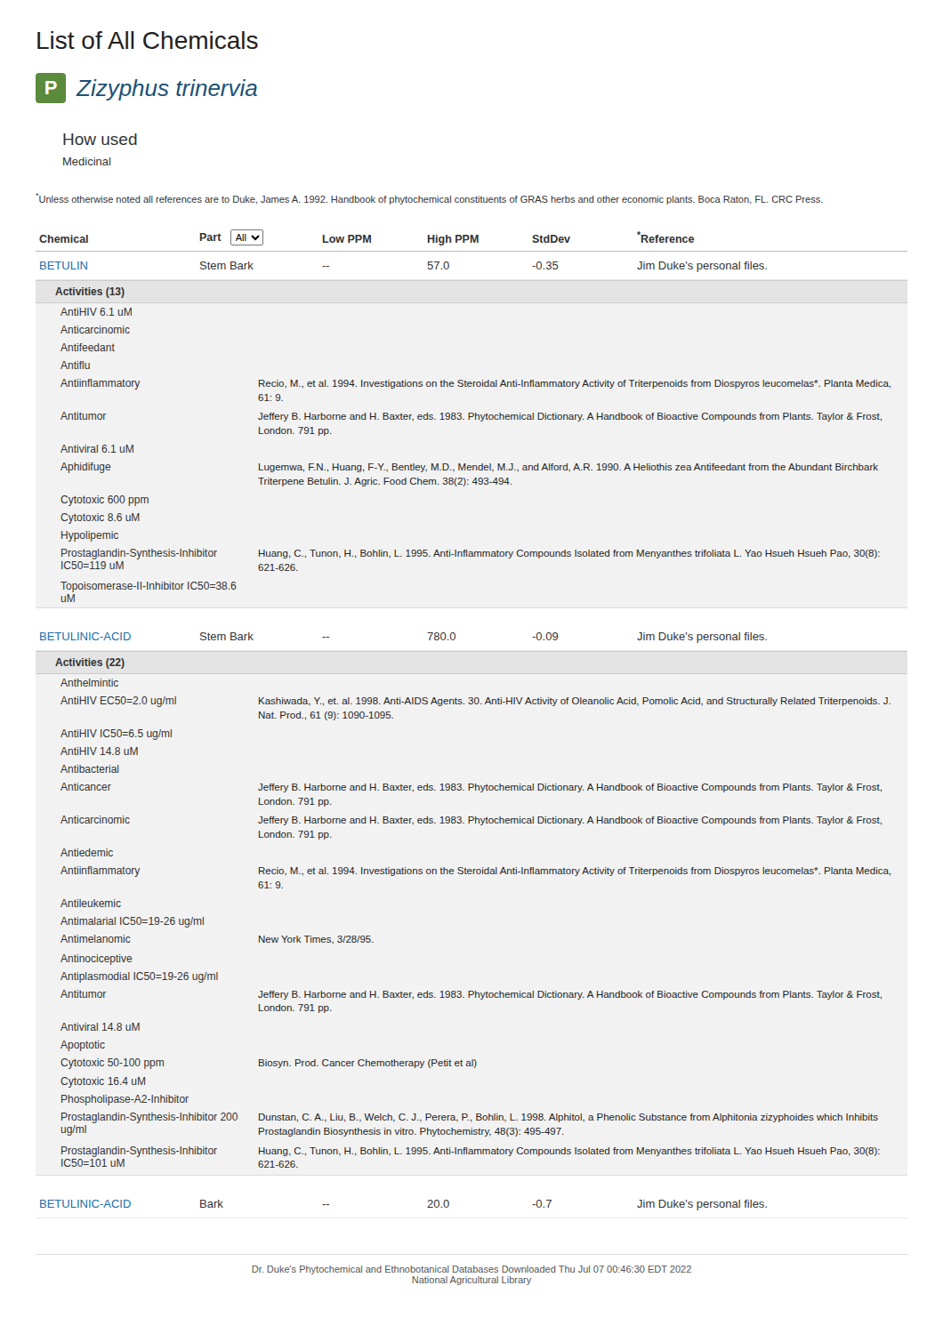List of All Chemicals
P Zizyphus trinervia
How used
Medicinal
*Unless otherwise noted all references are to Duke, James A. 1992. Handbook of phytochemical constituents of GRAS herbs and other economic plants. Boca Raton, FL. CRC Press.
| Chemical | Part All | Low PPM | High PPM | StdDev | * Reference |
| --- | --- | --- | --- | --- | --- |
| BETULIN | Stem Bark | -- | 57.0 | -0.35 | Jim Duke's personal files. |
| Activities (13) / AntiHIV 6.1 uM / / / Anticarcinomic / / / Antifeedant / / / Antiflu / / / Antiinflammatory / Recio, M., et al. 1994. Investigations on the Steroidal Anti-Inflammatory Activity of Triterpenoids from Diospyros leucomelas*. Planta Medica, 61: 9. / / Antitumor / Jeffery B. Harborne and H. Baxter, eds. 1983. Phytochemical Dictionary. A Handbook of Bioactive Compounds from Plants. Taylor & Frost, London. 791 pp. / / Antiviral 6.1 uM / / / Aphidifuge / Lugemwa, F.N., Huang, F-Y., Bentley, M.D., Mendel, M.J., and Alford, A.R. 1990. A Heliothis zea Antifeedant from the Abundant Birchbark Triterpene Betulin. J. Agric. Food Chem. 38(2): 493-494. / / Cytotoxic 600 ppm / / / Cytotoxic 8.6 uM / / / Hypolipemic / / / Prostaglandin-Synthesis-Inhibitor IC50=119 uM / Huang, C., Tunon, H., Bohlin, L. 1995. Anti-Inflammatory Compounds Isolated from Menyanthes trifoliata L. Yao Hsueh Hsueh Pao, 30(8): 621-626. / / Topoisomerase-II-Inhibitor IC50=38.6 uM / / |
| BETULINIC-ACID | Stem Bark | -- | 780.0 | -0.09 | Jim Duke's personal files. |
| Activities (22) / Anthelmintic / / / AntiHIV EC50=2.0 ug/ml / Kashiwada, Y., et. al. 1998. Anti-AIDS Agents. 30. Anti-HIV Activity of Oleanolic Acid, Pomolic Acid, and Structurally Related Triterpenoids. J. Nat. Prod., 61 (9): 1090-1095. / / AntiHIV IC50=6.5 ug/ml / / / AntiHIV 14.8 uM / / / Antibacterial / / / Anticancer / Jeffery B. Harborne and H. Baxter, eds. 1983. Phytochemical Dictionary. A Handbook of Bioactive Compounds from Plants. Taylor & Frost, London. 791 pp. / / Anticarcinomic / Jeffery B. Harborne and H. Baxter, eds. 1983. Phytochemical Dictionary. A Handbook of Bioactive Compounds from Plants. Taylor & Frost, London. 791 pp. / / Antiedemic / / / Antiinflammatory / Recio, M., et al. 1994. Investigations on the Steroidal Anti-Inflammatory Activity of Triterpenoids from Diospyros leucomelas*. Planta Medica, 61: 9. / / Antileukemic / / / Antimalarial IC50=19-26 ug/ml / / / Antimelanomic / New York Times, 3/28/95. / / Antinociceptive / / / Antiplasmodial IC50=19-26 ug/ml / / / Antitumor / Jeffery B. Harborne and H. Baxter, eds. 1983. Phytochemical Dictionary. A Handbook of Bioactive Compounds from Plants. Taylor & Frost, London. 791 pp. / / Antiviral 14.8 uM / / / Apoptotic / / / Cytotoxic 50-100 ppm / Biosyn. Prod. Cancer Chemotherapy (Petit et al) / / Cytotoxic 16.4 uM / / / Phospholipase-A2-Inhibitor / / / Prostaglandin-Synthesis-Inhibitor 200 ug/ml / Dunstan, C. A., Liu, B., Welch, C. J., Perera, P., Bohlin, L. 1998. Alphitol, a Phenolic Substance from Alphitonia zizyphoides which Inhibits Prostaglandin Biosynthesis in vitro. Phytochemistry, 48(3): 495-497. / / Prostaglandin-Synthesis-Inhibitor IC50=101 uM / Huang, C., Tunon, H., Bohlin, L. 1995. Anti-Inflammatory Compounds Isolated from Menyanthes trifoliata L. Yao Hsueh Hsueh Pao, 30(8): 621-626. / |
| BETULINIC-ACID | Bark | -- | 20.0 | -0.7 | Jim Duke's personal files. |
Dr. Duke's Phytochemical and Ethnobotanical Databases Downloaded Thu Jul 07 00:46:30 EDT 2022
National Agricultural Library